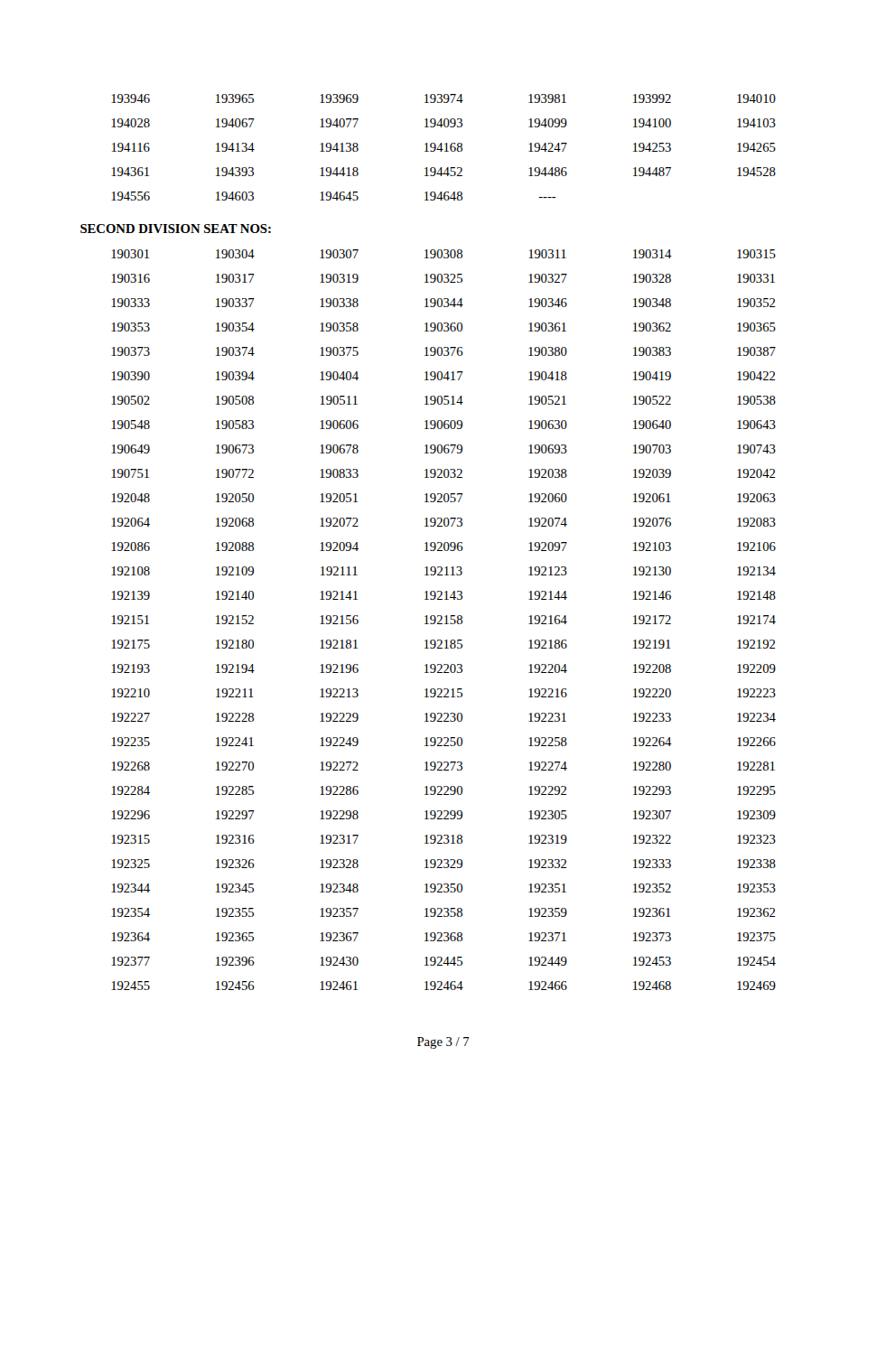| 193946 | 193965 | 193969 | 193974 | 193981 | 193992 | 194010 |
| 194028 | 194067 | 194077 | 194093 | 194099 | 194100 | 194103 |
| 194116 | 194134 | 194138 | 194168 | 194247 | 194253 | 194265 |
| 194361 | 194393 | 194418 | 194452 | 194486 | 194487 | 194528 |
| 194556 | 194603 | 194645 | 194648 | ---- | | |
| SECOND DIVISION SEAT NOS: |
| 190301 | 190304 | 190307 | 190308 | 190311 | 190314 | 190315 |
| 190316 | 190317 | 190319 | 190325 | 190327 | 190328 | 190331 |
| 190333 | 190337 | 190338 | 190344 | 190346 | 190348 | 190352 |
| 190353 | 190354 | 190358 | 190360 | 190361 | 190362 | 190365 |
| 190373 | 190374 | 190375 | 190376 | 190380 | 190383 | 190387 |
| 190390 | 190394 | 190404 | 190417 | 190418 | 190419 | 190422 |
| 190502 | 190508 | 190511 | 190514 | 190521 | 190522 | 190538 |
| 190548 | 190583 | 190606 | 190609 | 190630 | 190640 | 190643 |
| 190649 | 190673 | 190678 | 190679 | 190693 | 190703 | 190743 |
| 190751 | 190772 | 190833 | 192032 | 192038 | 192039 | 192042 |
| 192048 | 192050 | 192051 | 192057 | 192060 | 192061 | 192063 |
| 192064 | 192068 | 192072 | 192073 | 192074 | 192076 | 192083 |
| 192086 | 192088 | 192094 | 192096 | 192097 | 192103 | 192106 |
| 192108 | 192109 | 192111 | 192113 | 192123 | 192130 | 192134 |
| 192139 | 192140 | 192141 | 192143 | 192144 | 192146 | 192148 |
| 192151 | 192152 | 192156 | 192158 | 192164 | 192172 | 192174 |
| 192175 | 192180 | 192181 | 192185 | 192186 | 192191 | 192192 |
| 192193 | 192194 | 192196 | 192203 | 192204 | 192208 | 192209 |
| 192210 | 192211 | 192213 | 192215 | 192216 | 192220 | 192223 |
| 192227 | 192228 | 192229 | 192230 | 192231 | 192233 | 192234 |
| 192235 | 192241 | 192249 | 192250 | 192258 | 192264 | 192266 |
| 192268 | 192270 | 192272 | 192273 | 192274 | 192280 | 192281 |
| 192284 | 192285 | 192286 | 192290 | 192292 | 192293 | 192295 |
| 192296 | 192297 | 192298 | 192299 | 192305 | 192307 | 192309 |
| 192315 | 192316 | 192317 | 192318 | 192319 | 192322 | 192323 |
| 192325 | 192326 | 192328 | 192329 | 192332 | 192333 | 192338 |
| 192344 | 192345 | 192348 | 192350 | 192351 | 192352 | 192353 |
| 192354 | 192355 | 192357 | 192358 | 192359 | 192361 | 192362 |
| 192364 | 192365 | 192367 | 192368 | 192371 | 192373 | 192375 |
| 192377 | 192396 | 192430 | 192445 | 192449 | 192453 | 192454 |
| 192455 | 192456 | 192461 | 192464 | 192466 | 192468 | 192469 |
Page 3 / 7